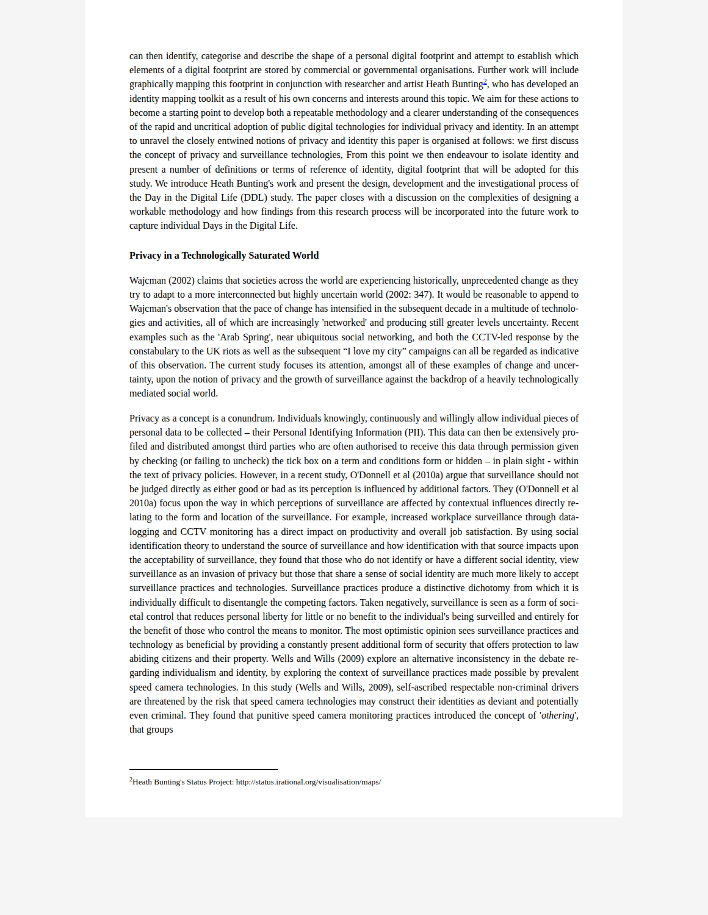can then identify, categorise and describe the shape of a personal digital footprint and attempt to establish which elements of a digital footprint are stored by commercial or governmental organisations. Further work will include graphically mapping this footprint in conjunction with researcher and artist Heath Bunting2, who has developed an identity mapping toolkit as a result of his own concerns and interests around this topic. We aim for these actions to become a starting point to develop both a repeatable methodology and a clearer understanding of the consequences of the rapid and uncritical adoption of public digital technologies for individual privacy and identity. In an attempt to unravel the closely entwined notions of privacy and identity this paper is organised at follows: we first discuss the concept of privacy and surveillance technologies, From this point we then endeavour to isolate identity and present a number of definitions or terms of reference of identity, digital footprint that will be adopted for this study. We introduce Heath Bunting's work and present the design, development and the investigational process of the Day in the Digital Life (DDL) study. The paper closes with a discussion on the complexities of designing a workable methodology and how findings from this research process will be incorporated into the future work to capture individual Days in the Digital Life.
Privacy in a Technologically Saturated World
Wajcman (2002) claims that societies across the world are experiencing historically, unprecedented change as they try to adapt to a more interconnected but highly uncertain world (2002: 347). It would be reasonable to append to Wajcman's observation that the pace of change has intensified in the subsequent decade in a multitude of technologies and activities, all of which are increasingly 'networked' and producing still greater levels uncertainty. Recent examples such as the 'Arab Spring', near ubiquitous social networking, and both the CCTV-led response by the constabulary to the UK riots as well as the subsequent “I love my city” campaigns can all be regarded as indicative of this observation. The current study focuses its attention, amongst all of these examples of change and uncertainty, upon the notion of privacy and the growth of surveillance against the backdrop of a heavily technologically mediated social world.
Privacy as a concept is a conundrum. Individuals knowingly, continuously and willingly allow individual pieces of personal data to be collected – their Personal Identifying Information (PII). This data can then be extensively profiled and distributed amongst third parties who are often authorised to receive this data through permission given by checking (or failing to uncheck) the tick box on a term and conditions form or hidden – in plain sight - within the text of privacy policies. However, in a recent study, O'Donnell et al (2010a) argue that surveillance should not be judged directly as either good or bad as its perception is influenced by additional factors. They (O'Donnell et al 2010a) focus upon the way in which perceptions of surveillance are affected by contextual influences directly relating to the form and location of the surveillance. For example, increased workplace surveillance through data-logging and CCTV monitoring has a direct impact on productivity and overall job satisfaction. By using social identification theory to understand the source of surveillance and how identification with that source impacts upon the acceptability of surveillance, they found that those who do not identify or have a different social identity, view surveillance as an invasion of privacy but those that share a sense of social identity are much more likely to accept surveillance practices and technologies. Surveillance practices produce a distinctive dichotomy from which it is individually difficult to disentangle the competing factors. Taken negatively, surveillance is seen as a form of societal control that reduces personal liberty for little or no benefit to the individual's being surveilled and entirely for the benefit of those who control the means to monitor. The most optimistic opinion sees surveillance practices and technology as beneficial by providing a constantly present additional form of security that offers protection to law abiding citizens and their property. Wells and Wills (2009) explore an alternative inconsistency in the debate regarding individualism and identity, by exploring the context of surveillance practices made possible by prevalent speed camera technologies. In this study (Wells and Wills, 2009), self-ascribed respectable non-criminal drivers are threatened by the risk that speed camera technologies may construct their identities as deviant and potentially even criminal. They found that punitive speed camera monitoring practices introduced the concept of 'othering', that groups
2Heath Bunting's Status Project: http://status.irational.org/visualisation/maps/